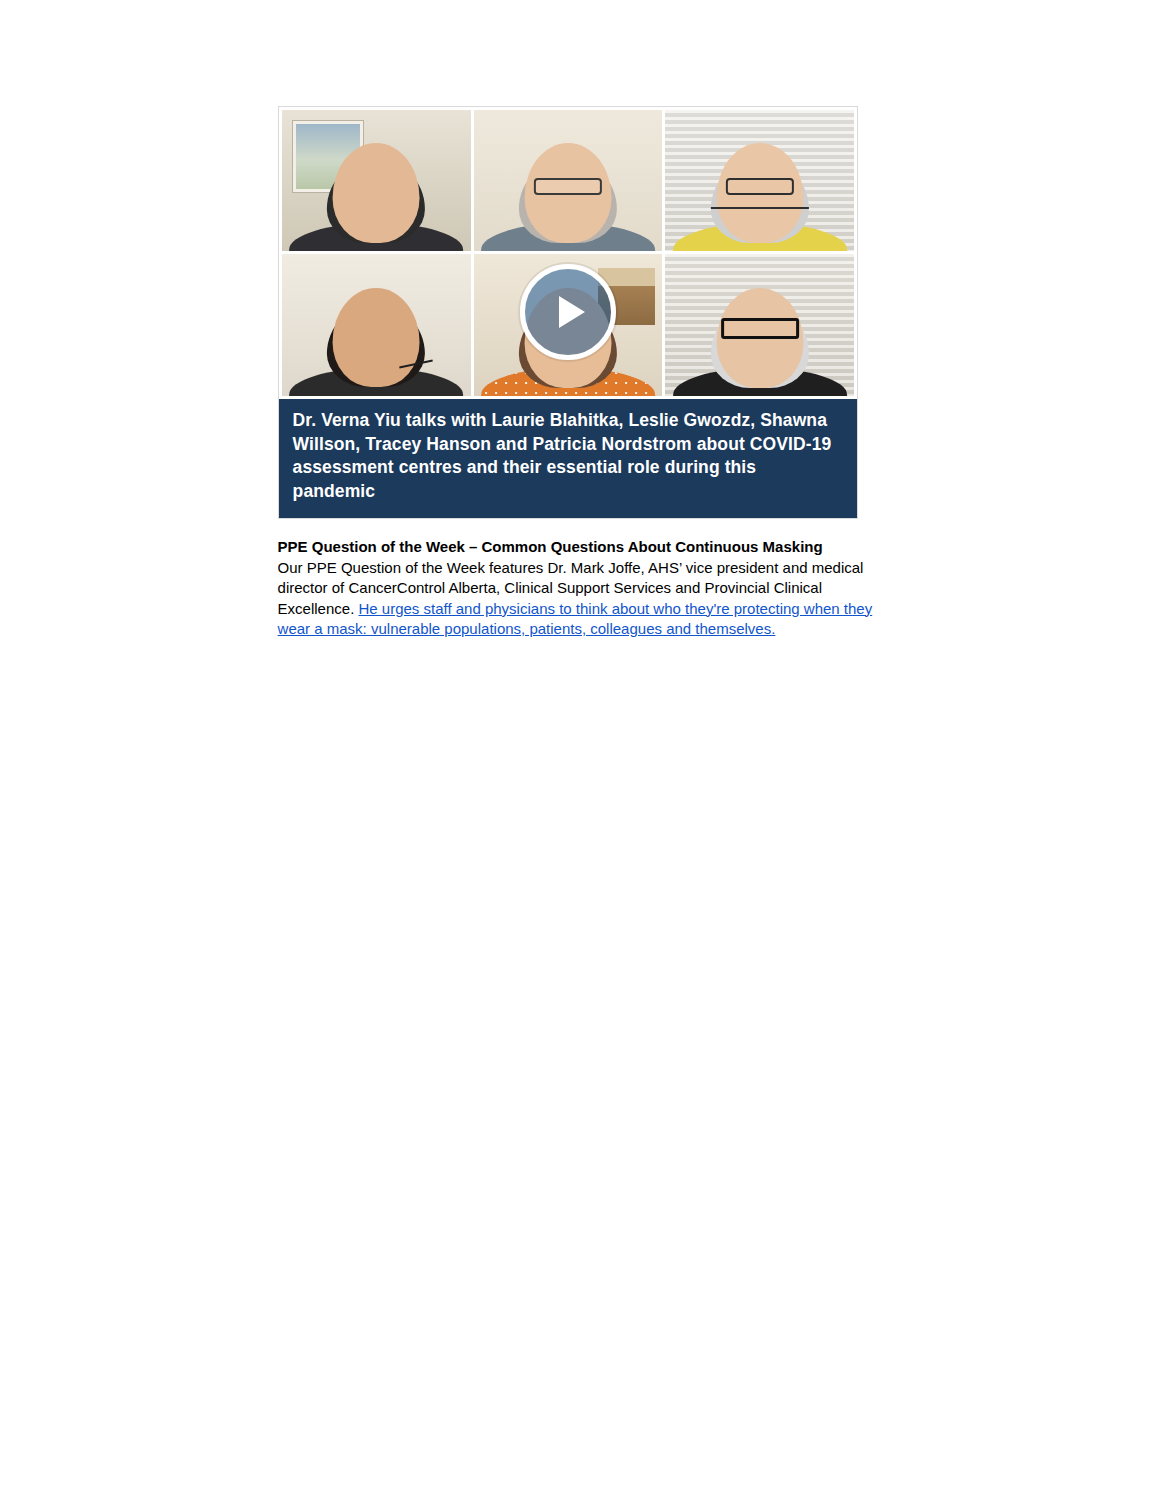Dr. Verna Yiu talks with Laurie Blahitka, Leslie Gwozdz, Shawna Willson, Tracey Hanson and Patricia Nordstrom about COVID-19 assessment centres and their essential role during this pandemic
PPE Question of the Week – Common Questions About Continuous Masking
Our PPE Question of the Week features Dr. Mark Joffe, AHS’ vice president and medical director of CancerControl Alberta, Clinical Support Services and Provincial Clinical Excellence. He urges staff and physicians to think about who they're protecting when they wear a mask: vulnerable populations, patients, colleagues and themselves.